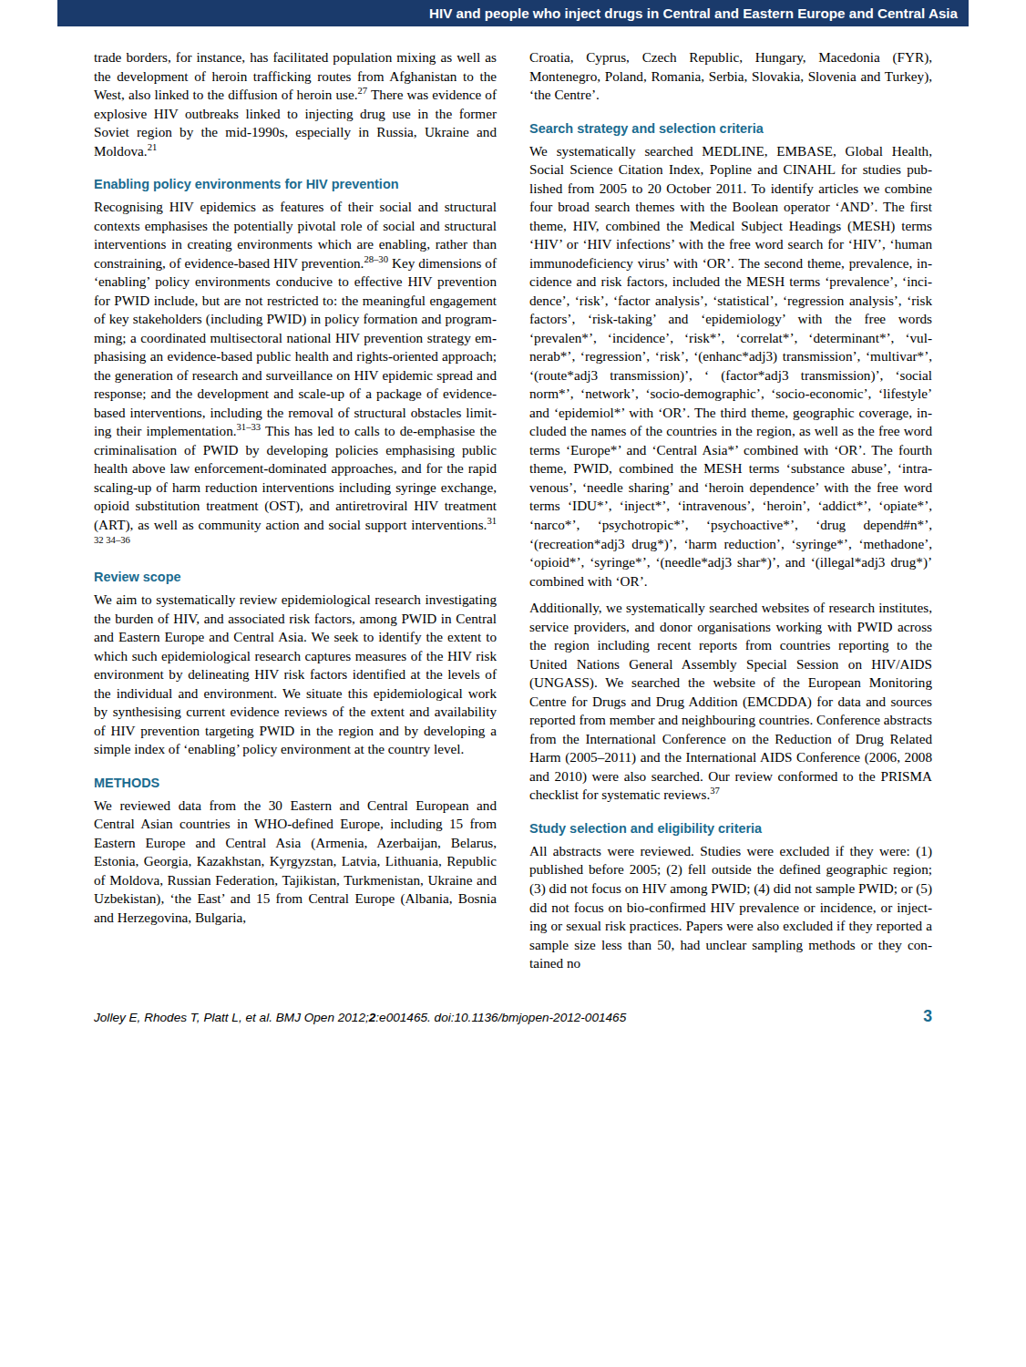HIV and people who inject drugs in Central and Eastern Europe and Central Asia
trade borders, for instance, has facilitated population mixing as well as the development of heroin trafficking routes from Afghanistan to the West, also linked to the diffusion of heroin use.27 There was evidence of explosive HIV outbreaks linked to injecting drug use in the former Soviet region by the mid-1990s, especially in Russia, Ukraine and Moldova.21
Enabling policy environments for HIV prevention
Recognising HIV epidemics as features of their social and structural contexts emphasises the potentially pivotal role of social and structural interventions in creating environments which are enabling, rather than constraining, of evidence-based HIV prevention.28–30 Key dimensions of ‘enabling’ policy environments conducive to effective HIV prevention for PWID include, but are not restricted to: the meaningful engagement of key stakeholders (including PWID) in policy formation and programming; a coordinated multisectoral national HIV prevention strategy emphasising an evidence-based public health and rights-oriented approach; the generation of research and surveillance on HIV epidemic spread and response; and the development and scale-up of a package of evidence-based interventions, including the removal of structural obstacles limiting their implementation.31–33 This has led to calls to de-emphasise the criminalisation of PWID by developing policies emphasising public health above law enforcement-dominated approaches, and for the rapid scaling-up of harm reduction interventions including syringe exchange, opioid substitution treatment (OST), and antiretroviral HIV treatment (ART), as well as community action and social support interventions.31 32 34–36
Review scope
We aim to systematically review epidemiological research investigating the burden of HIV, and associated risk factors, among PWID in Central and Eastern Europe and Central Asia. We seek to identify the extent to which such epidemiological research captures measures of the HIV risk environment by delineating HIV risk factors identified at the levels of the individual and environment. We situate this epidemiological work by synthesising current evidence reviews of the extent and availability of HIV prevention targeting PWID in the region and by developing a simple index of ‘enabling’ policy environment at the country level.
Methods
We reviewed data from the 30 Eastern and Central European and Central Asian countries in WHO-defined Europe, including 15 from Eastern Europe and Central Asia (Armenia, Azerbaijan, Belarus, Estonia, Georgia, Kazakhstan, Kyrgyzstan, Latvia, Lithuania, Republic of Moldova, Russian Federation, Tajikistan, Turkmenistan, Ukraine and Uzbekistan), ‘the East’ and 15 from Central Europe (Albania, Bosnia and Herzegovina, Bulgaria,
Croatia, Cyprus, Czech Republic, Hungary, Macedonia (FYR), Montenegro, Poland, Romania, Serbia, Slovakia, Slovenia and Turkey), ‘the Centre’.
Search strategy and selection criteria
We systematically searched MEDLINE, EMBASE, Global Health, Social Science Citation Index, Popline and CINAHL for studies published from 2005 to 20 October 2011. To identify articles we combine four broad search themes with the Boolean operator ‘AND’. The first theme, HIV, combined the Medical Subject Headings (MESH) terms ‘HIV’ or ‘HIV infections’ with the free word search for ‘HIV’, ‘human immunodeficiency virus’ with ‘OR’. The second theme, prevalence, incidence and risk factors, included the MESH terms ‘prevalence’, ‘incidence’, ‘risk’, ‘factor analysis’, ‘statistical’, ‘regression analysis’, ‘risk factors’, ‘risk-taking’ and ‘epidemiology’ with the free words ‘prevalen*’, ‘incidence’, ‘risk*’, ‘correlat*’, ‘determinant*’, ‘vulnerab*’, ‘regression’, ‘risk’, ‘(enhanc*adj3) transmission’, ‘multivar*’, ‘(route*adj3 transmission)’, ‘ (factor*adj3 transmission)’, ‘social norm*’, ‘network’, ‘socio-demographic’, ‘socio-economic’, ‘lifestyle’ and ‘epidemiol*’ with ‘OR’. The third theme, geographic coverage, included the names of the countries in the region, as well as the free word terms ‘Europe*’ and ‘Central Asia*’ combined with ‘OR’. The fourth theme, PWID, combined the MESH terms ‘substance abuse’, ‘intravenous’, ‘needle sharing’ and ‘heroin dependence’ with the free word terms ‘IDU*’, ‘inject*’, ‘intravenous’, ‘heroin’, ‘addict*’, ‘opiate*’, ‘narco*’, ‘psychotropic*’, ‘psychoactive*’, ‘drug depend#n*’, ‘(recreation*adj3 drug*)’, ‘harm reduction’, ‘syringe*’, ‘methadone’, ‘opioid*’, ‘syringe*’, ‘(needle*adj3 shar*)’, and ‘(illegal*adj3 drug*)’ combined with ‘OR’.
Additionally, we systematically searched websites of research institutes, service providers, and donor organisations working with PWID across the region including recent reports from countries reporting to the United Nations General Assembly Special Session on HIV/AIDS (UNGASS). We searched the website of the European Monitoring Centre for Drugs and Drug Addition (EMCDDA) for data and sources reported from member and neighbouring countries. Conference abstracts from the International Conference on the Reduction of Drug Related Harm (2005–2011) and the International AIDS Conference (2006, 2008 and 2010) were also searched. Our review conformed to the PRISMA checklist for systematic reviews.37
Study selection and eligibility criteria
All abstracts were reviewed. Studies were excluded if they were: (1) published before 2005; (2) fell outside the defined geographic region; (3) did not focus on HIV among PWID; (4) did not sample PWID; or (5) did not focus on bio-confirmed HIV prevalence or incidence, or injecting or sexual risk practices. Papers were also excluded if they reported a sample size less than 50, had unclear sampling methods or they contained no
Jolley E, Rhodes T, Platt L, et al. BMJ Open 2012;2:e001465. doi:10.1136/bmjopen-2012-001465
3